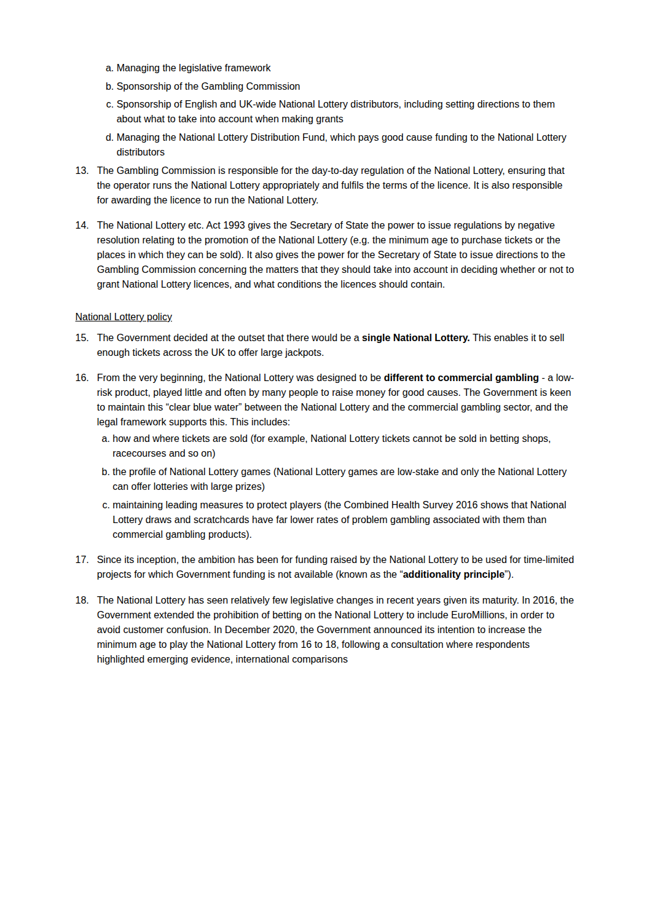Managing the legislative framework
Sponsorship of the Gambling Commission
Sponsorship of English and UK-wide National Lottery distributors, including setting directions to them about what to take into account when making grants
Managing the National Lottery Distribution Fund, which pays good cause funding to the National Lottery distributors
The Gambling Commission is responsible for the day-to-day regulation of the National Lottery, ensuring that the operator runs the National Lottery appropriately and fulfils the terms of the licence. It is also responsible for awarding the licence to run the National Lottery.
The National Lottery etc. Act 1993 gives the Secretary of State the power to issue regulations by negative resolution relating to the promotion of the National Lottery (e.g. the minimum age to purchase tickets or the places in which they can be sold). It also gives the power for the Secretary of State to issue directions to the Gambling Commission concerning the matters that they should take into account in deciding whether or not to grant National Lottery licences, and what conditions the licences should contain.
National Lottery policy
The Government decided at the outset that there would be a single National Lottery. This enables it to sell enough tickets across the UK to offer large jackpots.
From the very beginning, the National Lottery was designed to be different to commercial gambling - a low-risk product, played little and often by many people to raise money for good causes. The Government is keen to maintain this “clear blue water” between the National Lottery and the commercial gambling sector, and the legal framework supports this. This includes:
how and where tickets are sold (for example, National Lottery tickets cannot be sold in betting shops, racecourses and so on)
the profile of National Lottery games (National Lottery games are low-stake and only the National Lottery can offer lotteries with large prizes)
maintaining leading measures to protect players (the Combined Health Survey 2016 shows that National Lottery draws and scratchcards have far lower rates of problem gambling associated with them than commercial gambling products).
Since its inception, the ambition has been for funding raised by the National Lottery to be used for time-limited projects for which Government funding is not available (known as the “additionality principle”).
The National Lottery has seen relatively few legislative changes in recent years given its maturity. In 2016, the Government extended the prohibition of betting on the National Lottery to include EuroMillions, in order to avoid customer confusion. In December 2020, the Government announced its intention to increase the minimum age to play the National Lottery from 16 to 18, following a consultation where respondents highlighted emerging evidence, international comparisons